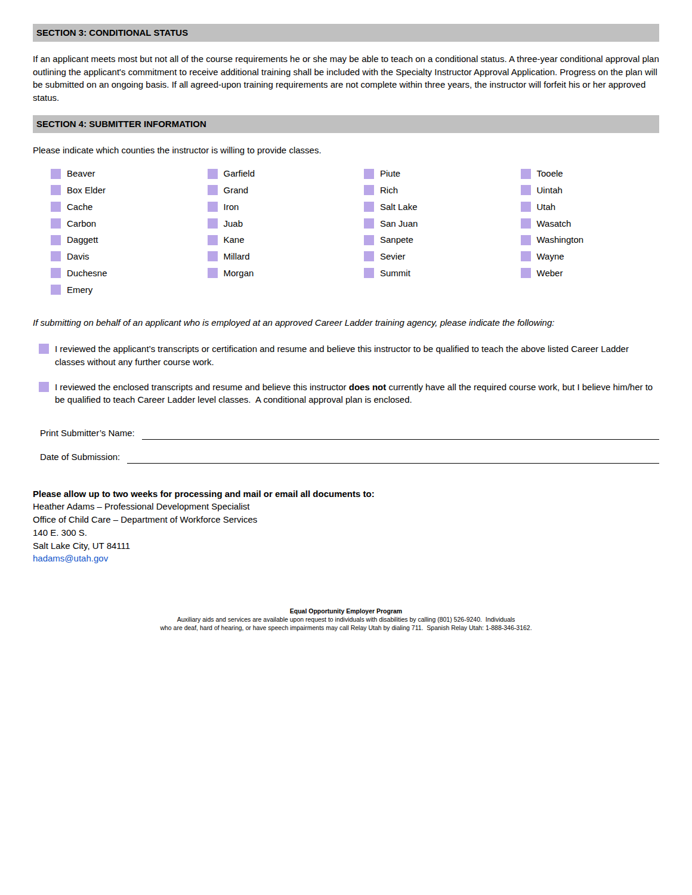SECTION 3: CONDITIONAL STATUS
If an applicant meets most but not all of the course requirements he or she may be able to teach on a conditional status. A three-year conditional approval plan outlining the applicant's commitment to receive additional training shall be included with the Specialty Instructor Approval Application. Progress on the plan will be submitted on an ongoing basis. If all agreed-upon training requirements are not complete within three years, the instructor will forfeit his or her approved status.
SECTION 4: SUBMITTER INFORMATION
Please indicate which counties the instructor is willing to provide classes.
Beaver
Box Elder
Cache
Carbon
Daggett
Davis
Duchesne
Emery
Garfield
Grand
Iron
Juab
Kane
Millard
Morgan
Piute
Rich
Salt Lake
San Juan
Sanpete
Sevier
Summit
Tooele
Uintah
Utah
Wasatch
Washington
Wayne
Weber
If submitting on behalf of an applicant who is employed at an approved Career Ladder training agency, please indicate the following:
I reviewed the applicant’s transcripts or certification and resume and believe this instructor to be qualified to teach the above listed Career Ladder classes without any further course work.
I reviewed the enclosed transcripts and resume and believe this instructor does not currently have all the required course work, but I believe him/her to be qualified to teach Career Ladder level classes. A conditional approval plan is enclosed.
Print Submitter’s Name:
Date of Submission:
Please allow up to two weeks for processing and mail or email all documents to:
Heather Adams – Professional Development Specialist
Office of Child Care – Department of Workforce Services
140 E. 300 S.
Salt Lake City, UT 84111
hadams@utah.gov
Equal Opportunity Employer Program
Auxiliary aids and services are available upon request to individuals with disabilities by calling (801) 526-9240. Individuals
who are deaf, hard of hearing, or have speech impairments may call Relay Utah by dialing 711. Spanish Relay Utah: 1-888-346-3162.